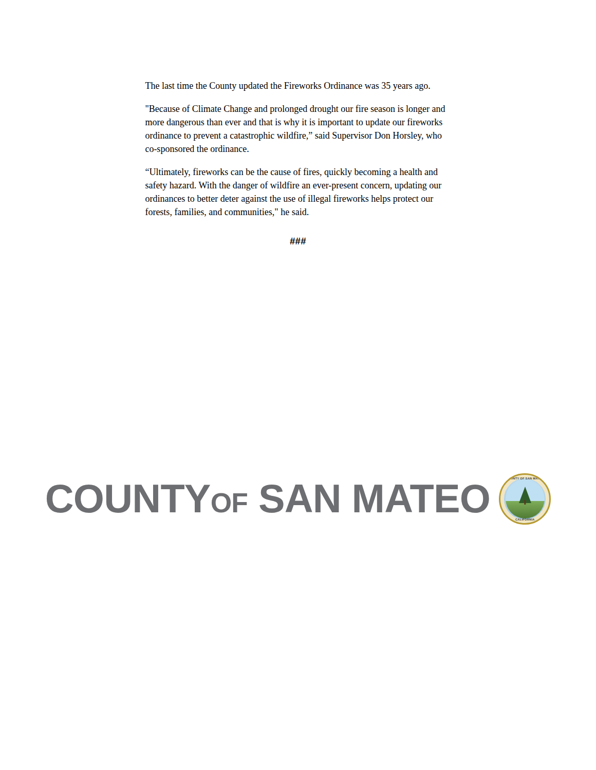The last time the County updated the Fireworks Ordinance was 35 years ago.
"Because of Climate Change and prolonged drought our fire season is longer and more dangerous than ever and that is why it is important to update our fireworks ordinance to prevent a catastrophic wildfire,” said Supervisor Don Horsley, who co-sponsored the ordinance.
“Ultimately, fireworks can be the cause of fires, quickly becoming a health and safety hazard. With the danger of wildfire an ever-present concern, updating our ordinances to better deter against the use of illegal fireworks helps protect our forests, families, and communities," he said.
###
COUNTYOF SAN MATEO
COUNTY OF SAN MATEO
CALIFORNIA